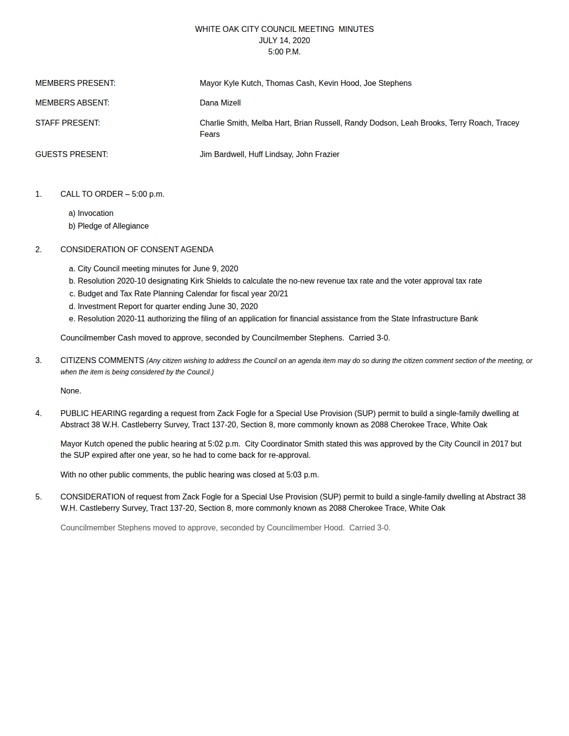WHITE OAK CITY COUNCIL MEETING MINUTES
JULY 14, 2020
5:00 P.M.
| MEMBERS PRESENT: | Mayor Kyle Kutch, Thomas Cash, Kevin Hood, Joe Stephens |
| MEMBERS ABSENT: | Dana Mizell |
| STAFF PRESENT: | Charlie Smith, Melba Hart, Brian Russell, Randy Dodson, Leah Brooks, Terry Roach, Tracey Fears |
| GUESTS PRESENT: | Jim Bardwell, Huff Lindsay, John Frazier |
1.
CALL TO ORDER – 5:00 p.m.
Invocation
Pledge of Allegiance
2.
CONSIDERATION OF CONSENT AGENDA
City Council meeting minutes for June 9, 2020
Resolution 2020-10 designating Kirk Shields to calculate the no-new revenue tax rate and the voter approval tax rate
Budget and Tax Rate Planning Calendar for fiscal year 20/21
Investment Report for quarter ending June 30, 2020
Resolution 2020-11 authorizing the filing of an application for financial assistance from the State Infrastructure Bank
Councilmember Cash moved to approve, seconded by Councilmember Stephens. Carried 3-0.
3.
CITIZENS COMMENTS (Any citizen wishing to address the Council on an agenda item may do so during the citizen comment section of the meeting, or when the item is being considered by the Council.)
None.
4.
PUBLIC HEARING regarding a request from Zack Fogle for a Special Use Provision (SUP) permit to build a single-family dwelling at Abstract 38 W.H. Castleberry Survey, Tract 137-20, Section 8, more commonly known as 2088 Cherokee Trace, White Oak
Mayor Kutch opened the public hearing at 5:02 p.m. City Coordinator Smith stated this was approved by the City Council in 2017 but the SUP expired after one year, so he had to come back for re-approval.
With no other public comments, the public hearing was closed at 5:03 p.m.
5.
CONSIDERATION of request from Zack Fogle for a Special Use Provision (SUP) permit to build a single-family dwelling at Abstract 38 W.H. Castleberry Survey, Tract 137-20, Section 8, more commonly known as 2088 Cherokee Trace, White Oak
Councilmember Stephens moved to approve, seconded by Councilmember Hood. Carried 3-0.